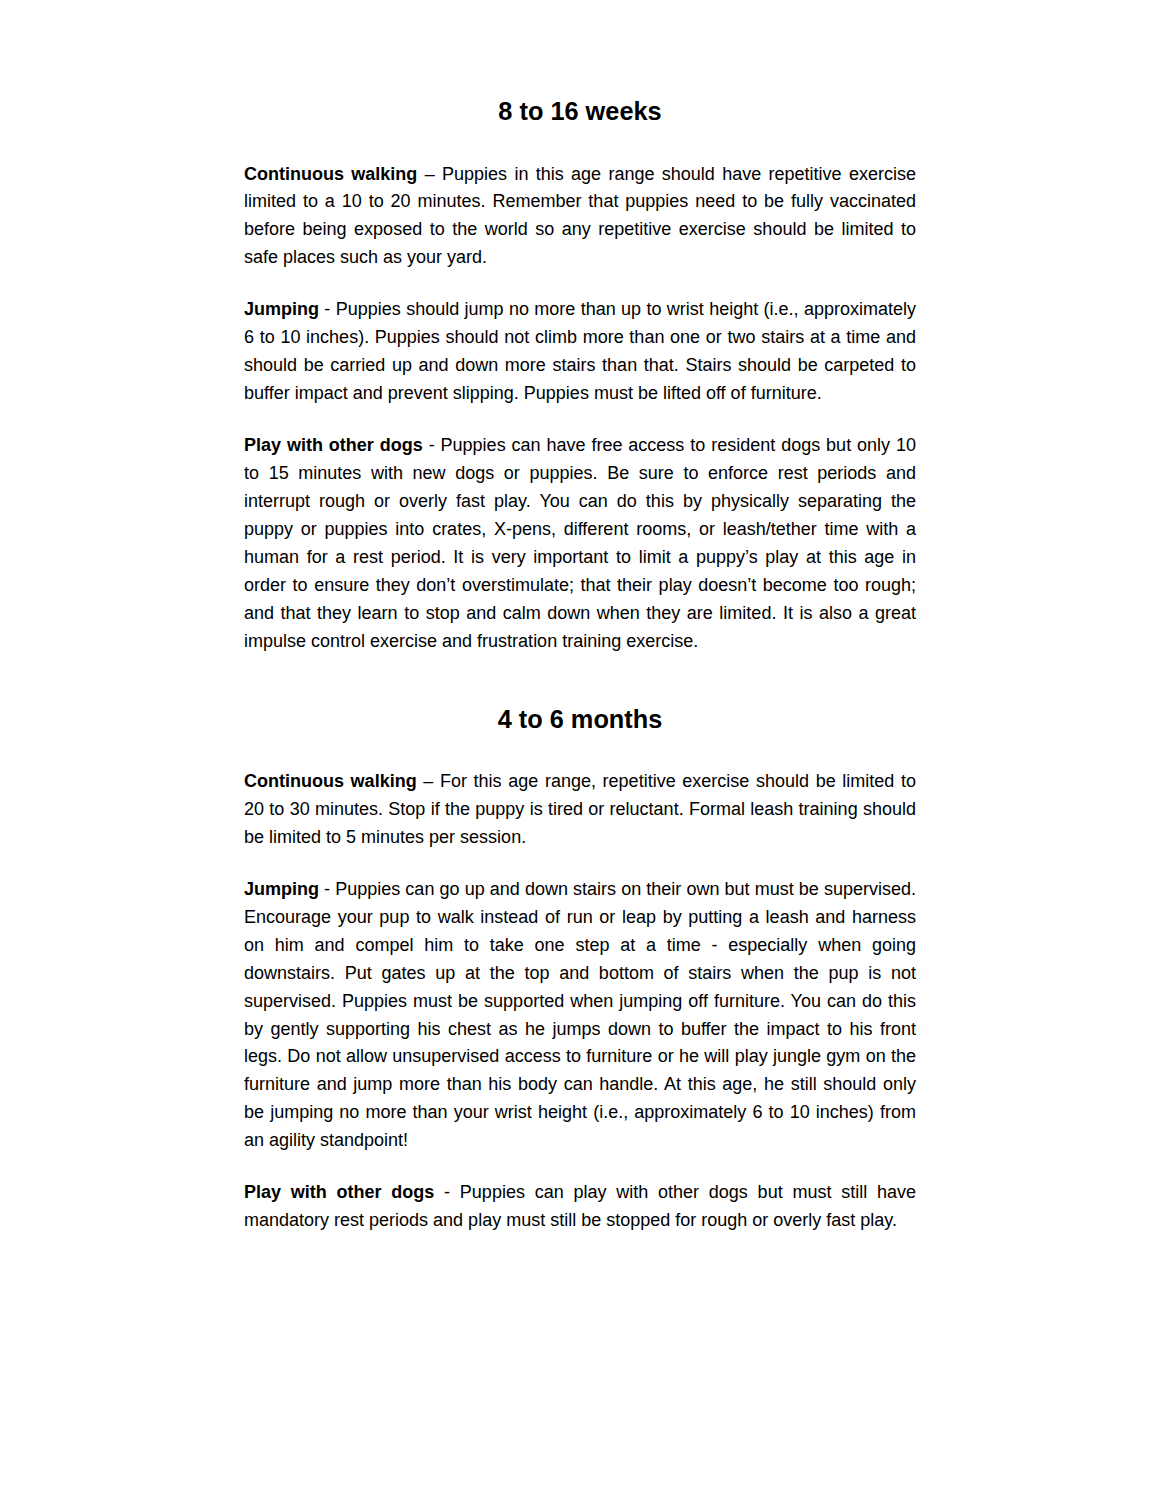8 to 16 weeks
Continuous walking – Puppies in this age range should have repetitive exercise limited to a 10 to 20 minutes. Remember that puppies need to be fully vaccinated before being exposed to the world so any repetitive exercise should be limited to safe places such as your yard.
Jumping - Puppies should jump no more than up to wrist height (i.e., approximately 6 to 10 inches). Puppies should not climb more than one or two stairs at a time and should be carried up and down more stairs than that. Stairs should be carpeted to buffer impact and prevent slipping. Puppies must be lifted off of furniture.
Play with other dogs - Puppies can have free access to resident dogs but only 10 to 15 minutes with new dogs or puppies. Be sure to enforce rest periods and interrupt rough or overly fast play. You can do this by physically separating the puppy or puppies into crates, X-pens, different rooms, or leash/tether time with a human for a rest period. It is very important to limit a puppy’s play at this age in order to ensure they don’t overstimulate; that their play doesn’t become too rough; and that they learn to stop and calm down when they are limited. It is also a great impulse control exercise and frustration training exercise.
4 to 6 months
Continuous walking – For this age range, repetitive exercise should be limited to 20 to 30 minutes. Stop if the puppy is tired or reluctant. Formal leash training should be limited to 5 minutes per session.
Jumping - Puppies can go up and down stairs on their own but must be supervised. Encourage your pup to walk instead of run or leap by putting a leash and harness on him and compel him to take one step at a time - especially when going downstairs. Put gates up at the top and bottom of stairs when the pup is not supervised. Puppies must be supported when jumping off furniture. You can do this by gently supporting his chest as he jumps down to buffer the impact to his front legs. Do not allow unsupervised access to furniture or he will play jungle gym on the furniture and jump more than his body can handle. At this age, he still should only be jumping no more than your wrist height (i.e., approximately 6 to 10 inches) from an agility standpoint!
Play with other dogs - Puppies can play with other dogs but must still have mandatory rest periods and play must still be stopped for rough or overly fast play.